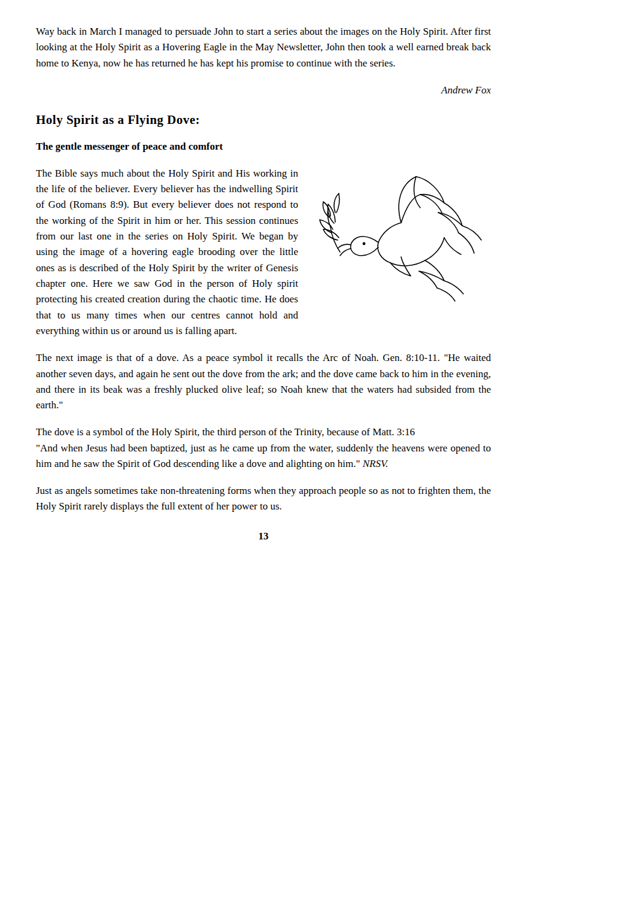Way back in March I managed to persuade John to start a series about the images on the Holy Spirit. After first looking at the Holy Spirit as a Hovering Eagle in the May Newsletter, John then took a well earned break back home to Kenya, now he has returned he has kept his promise to continue with the series.
Andrew Fox
Holy Spirit as a Flying Dove:
The gentle messenger of peace and comfort
The Bible says much about the Holy Spirit and His working in the life of the believer. Every believer has the indwelling Spirit of God (Romans 8:9). But every believer does not respond to the working of the Spirit in him or her. This session continues from our last one in the series on Holy Spirit. We began by using the image of a hovering eagle brooding over the little ones as is described of the Holy Spirit by the writer of Genesis chapter one. Here we saw God in the person of Holy spirit protecting his created creation during the chaotic time. He does that to us many times when our centres cannot hold and everything within us or around us is falling apart.
The next image is that of a dove. As a peace symbol it recalls the Arc of Noah. Gen. 8:10-11. "He waited another seven days, and again he sent out the dove from the ark; and the dove came back to him in the evening, and there in its beak was a freshly plucked olive leaf; so Noah knew that the waters had subsided from the earth."
The dove is a symbol of the Holy Spirit, the third person of the Trinity, because of Matt. 3:16
"And when Jesus had been baptized, just as he came up from the water, suddenly the heavens were opened to him and he saw the Spirit of God descending like a dove and alighting on him." NRSV.
Just as angels sometimes take non-threatening forms when they approach people so as not to frighten them, the Holy Spirit rarely displays the full extent of her power to us.
13